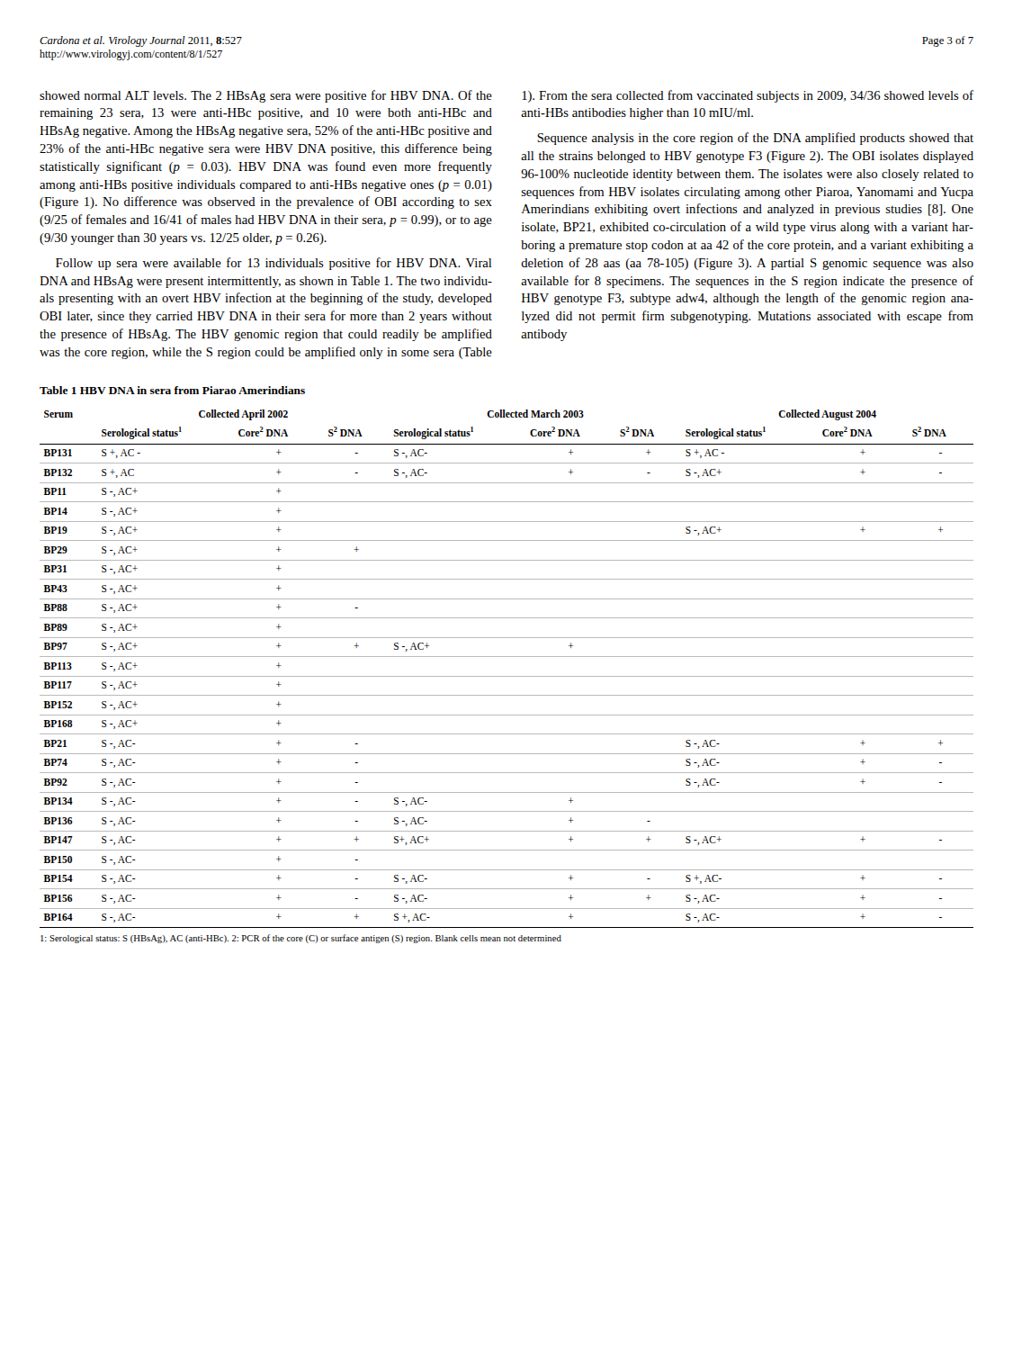Cardona et al. Virology Journal 2011, 8:527
http://www.virologyj.com/content/8/1/527
Page 3 of 7
showed normal ALT levels. The 2 HBsAg sera were positive for HBV DNA. Of the remaining 23 sera, 13 were anti-HBc positive, and 10 were both anti-HBc and HBsAg negative. Among the HBsAg negative sera, 52% of the anti-HBc positive and 23% of the anti-HBc negative sera were HBV DNA positive, this difference being statistically significant (p = 0.03). HBV DNA was found even more frequently among anti-HBs positive individuals compared to anti-HBs negative ones (p = 0.01) (Figure 1). No difference was observed in the prevalence of OBI according to sex (9/25 of females and 16/41 of males had HBV DNA in their sera, p = 0.99), or to age (9/30 younger than 30 years vs. 12/25 older, p = 0.26).
Follow up sera were available for 13 individuals positive for HBV DNA. Viral DNA and HBsAg were present intermittently, as shown in Table 1. The two individuals presenting with an overt HBV infection at the beginning of the study, developed OBI later, since they carried HBV DNA in their sera for more than 2 years without the presence of HBsAg. The HBV genomic region that could readily be amplified was the core region, while the S region could be amplified only in some sera (Table 1). From the sera collected from vaccinated subjects in 2009, 34/36 showed levels of anti-HBs antibodies higher than 10 mIU/ml.
Sequence analysis in the core region of the DNA amplified products showed that all the strains belonged to HBV genotype F3 (Figure 2). The OBI isolates displayed 96-100% nucleotide identity between them. The isolates were also closely related to sequences from HBV isolates circulating among other Piaroa, Yanomami and Yucpa Amerindians exhibiting overt infections and analyzed in previous studies [8]. One isolate, BP21, exhibited co-circulation of a wild type virus along with a variant harboring a premature stop codon at aa 42 of the core protein, and a variant exhibiting a deletion of 28 aas (aa 78-105) (Figure 3). A partial S genomic sequence was also available for 8 specimens. The sequences in the S region indicate the presence of HBV genotype F3, subtype adw4, although the length of the genomic region analyzed did not permit firm subgenotyping. Mutations associated with escape from antibody
Table 1 HBV DNA in sera from Piarao Amerindians
| Serum | Collected April 2002 | Collected March 2003 | Collected August 2004 |
| --- | --- | --- | --- |
| | Serological status 1 | Core 2 DNA | S 2 DNA | Serological status 1 | Core 2 DNA | S 2 DNA | Serological status 1 | Core 2 DNA | S 2 DNA |
| BP131 | S +, AC - | + | - | S -, AC- | + | + | S +, AC - | + | - |
| BP132 | S +, AC | + | - | S -, AC- | + | - | S -, AC+ | + | - |
| BP11 | S -, AC+ | + | | | | | | | |
| BP14 | S -, AC+ | + | | | | | | | |
| BP19 | S -, AC+ | + | | | | | S -, AC+ | + | + |
| BP29 | S -, AC+ | + | + | | | | | | |
| BP31 | S -, AC+ | + | | | | | | | |
| BP43 | S -, AC+ | + | | | | | | | |
| BP88 | S -, AC+ | + | - | | | | | | |
| BP89 | S -, AC+ | + | | | | | | | |
| BP97 | S -, AC+ | + | + | S -, AC+ | + | | | | |
| BP113 | S -, AC+ | + | | | | | | | |
| BP117 | S -, AC+ | + | | | | | | | |
| BP152 | S -, AC+ | + | | | | | | | |
| BP168 | S -, AC+ | + | | | | | | | |
| BP21 | S -, AC- | + | - | | | | S -, AC- | + | + |
| BP74 | S -, AC- | + | - | | | | S -, AC- | + | - |
| BP92 | S -, AC- | + | - | | | | S -, AC- | + | - |
| BP134 | S -, AC- | + | - | S -, AC- | + | | | | |
| BP136 | S -, AC- | + | - | S -, AC- | + | - | | | |
| BP147 | S -, AC- | + | + | S+, AC+ | + | + | S -, AC+ | + | - |
| BP150 | S -, AC- | + | - | | | | | | |
| BP154 | S -, AC- | + | - | S -, AC- | + | - | S +, AC- | + | - |
| BP156 | S -, AC- | + | - | S -, AC- | + | + | S -, AC- | + | - |
| BP164 | S -, AC- | + | + | S +, AC- | + | | S -, AC- | + | - |
1: Serological status: S (HBsAg), AC (anti-HBc). 2: PCR of the core (C) or surface antigen (S) region. Blank cells mean not determined